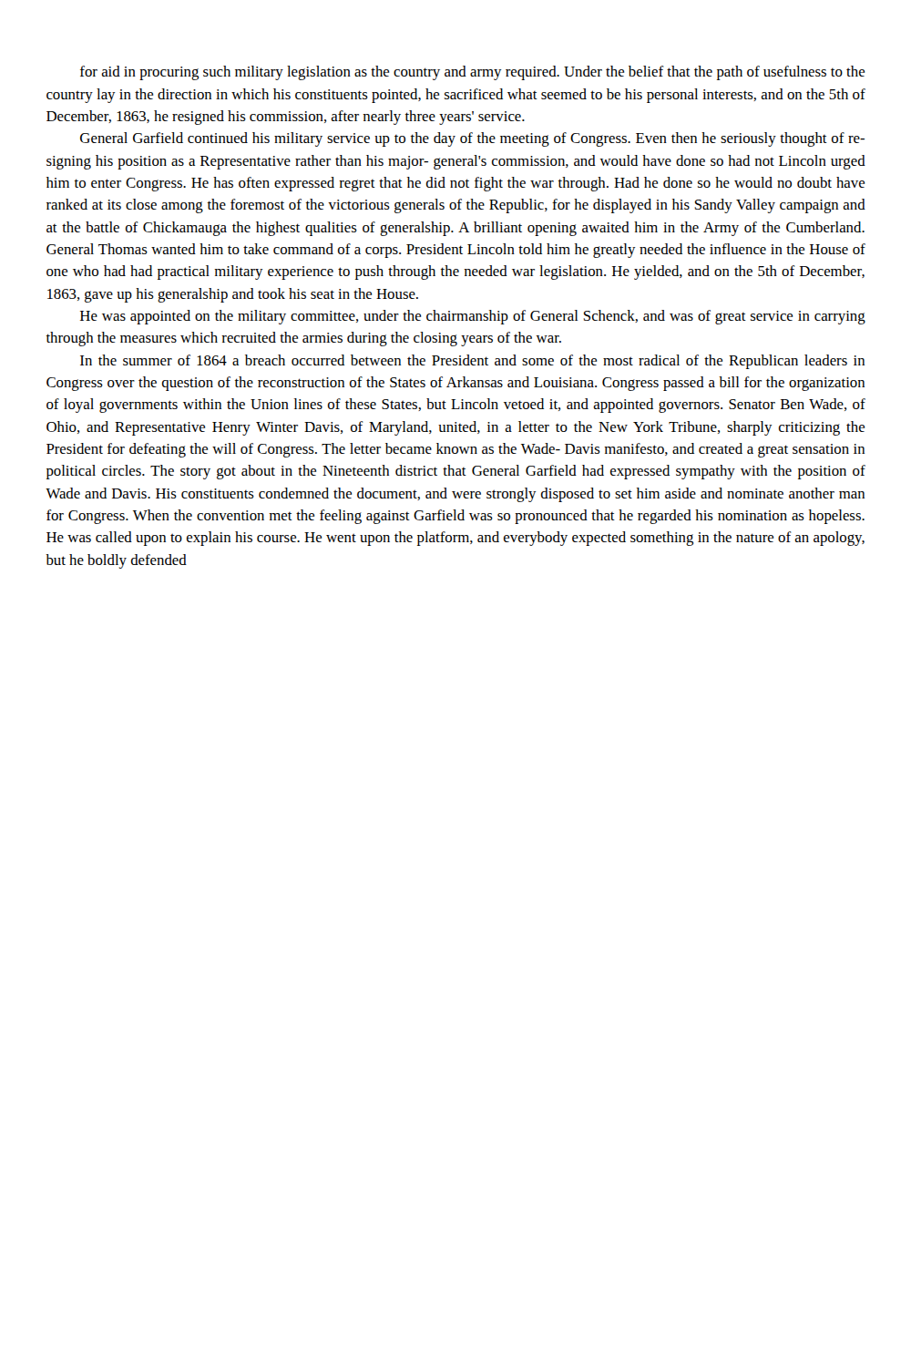for aid in procuring such military legislation as the country and army required. Under the belief that the path of usefulness to the country lay in the direction in which his constituents pointed, he sacrificed what seemed to be his personal interests, and on the 5th of December, 1863, he resigned his commission, after nearly three years' service.
General Garfield continued his military service up to the day of the meeting of Congress. Even then he seriously thought of resigning his position as a Representative rather than his major- general's commission, and would have done so had not Lincoln urged him to enter Congress. He has often expressed regret that he did not fight the war through. Had he done so he would no doubt have ranked at its close among the foremost of the victorious generals of the Republic, for he displayed in his Sandy Valley campaign and at the battle of Chickamauga the highest qualities of generalship. A brilliant opening awaited him in the Army of the Cumberland. General Thomas wanted him to take command of a corps. President Lincoln told him he greatly needed the influence in the House of one who had had practical military experience to push through the needed war legislation. He yielded, and on the 5th of December, 1863, gave up his generalship and took his seat in the House.
He was appointed on the military committee, under the chairmanship of General Schenck, and was of great service in carrying through the measures which recruited the armies during the closing years of the war.
In the summer of 1864 a breach occurred between the President and some of the most radical of the Republican leaders in Congress over the question of the reconstruction of the States of Arkansas and Louisiana. Congress passed a bill for the organization of loyal governments within the Union lines of these States, but Lincoln vetoed it, and appointed governors. Senator Ben Wade, of Ohio, and Representative Henry Winter Davis, of Maryland, united, in a letter to the New York Tribune, sharply criticizing the President for defeating the will of Congress. The letter became known as the Wade- Davis manifesto, and created a great sensation in political circles. The story got about in the Nineteenth district that General Garfield had expressed sympathy with the position of Wade and Davis. His constituents condemned the document, and were strongly disposed to set him aside and nominate another man for Congress. When the convention met the feeling against Garfield was so pronounced that he regarded his nomination as hopeless. He was called upon to explain his course. He went upon the platform, and everybody expected something in the nature of an apology, but he boldly defended